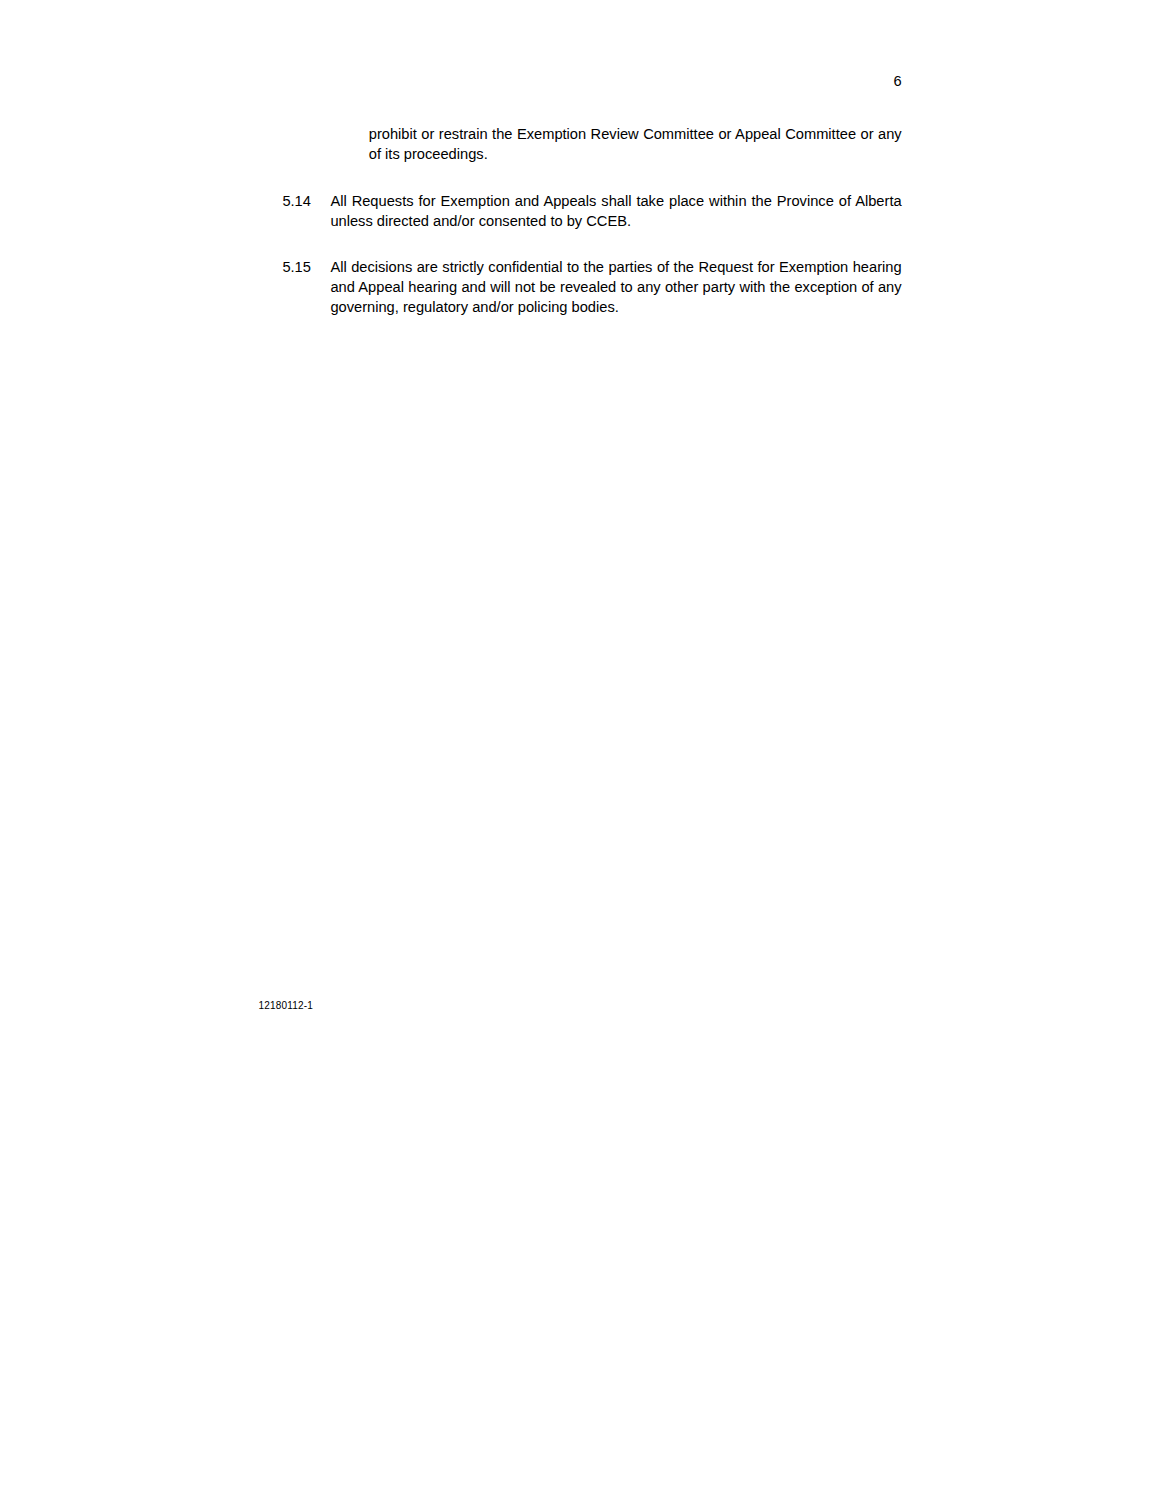6
prohibit or restrain the Exemption Review Committee or Appeal Committee or any of its proceedings.
5.14
All Requests for Exemption and Appeals shall take place within the Province of Alberta unless directed and/or consented to by CCEB.
5.15
All decisions are strictly confidential to the parties of the Request for Exemption hearing and Appeal hearing and will not be revealed to any other party with the exception of any governing, regulatory and/or policing bodies.
12180112-1